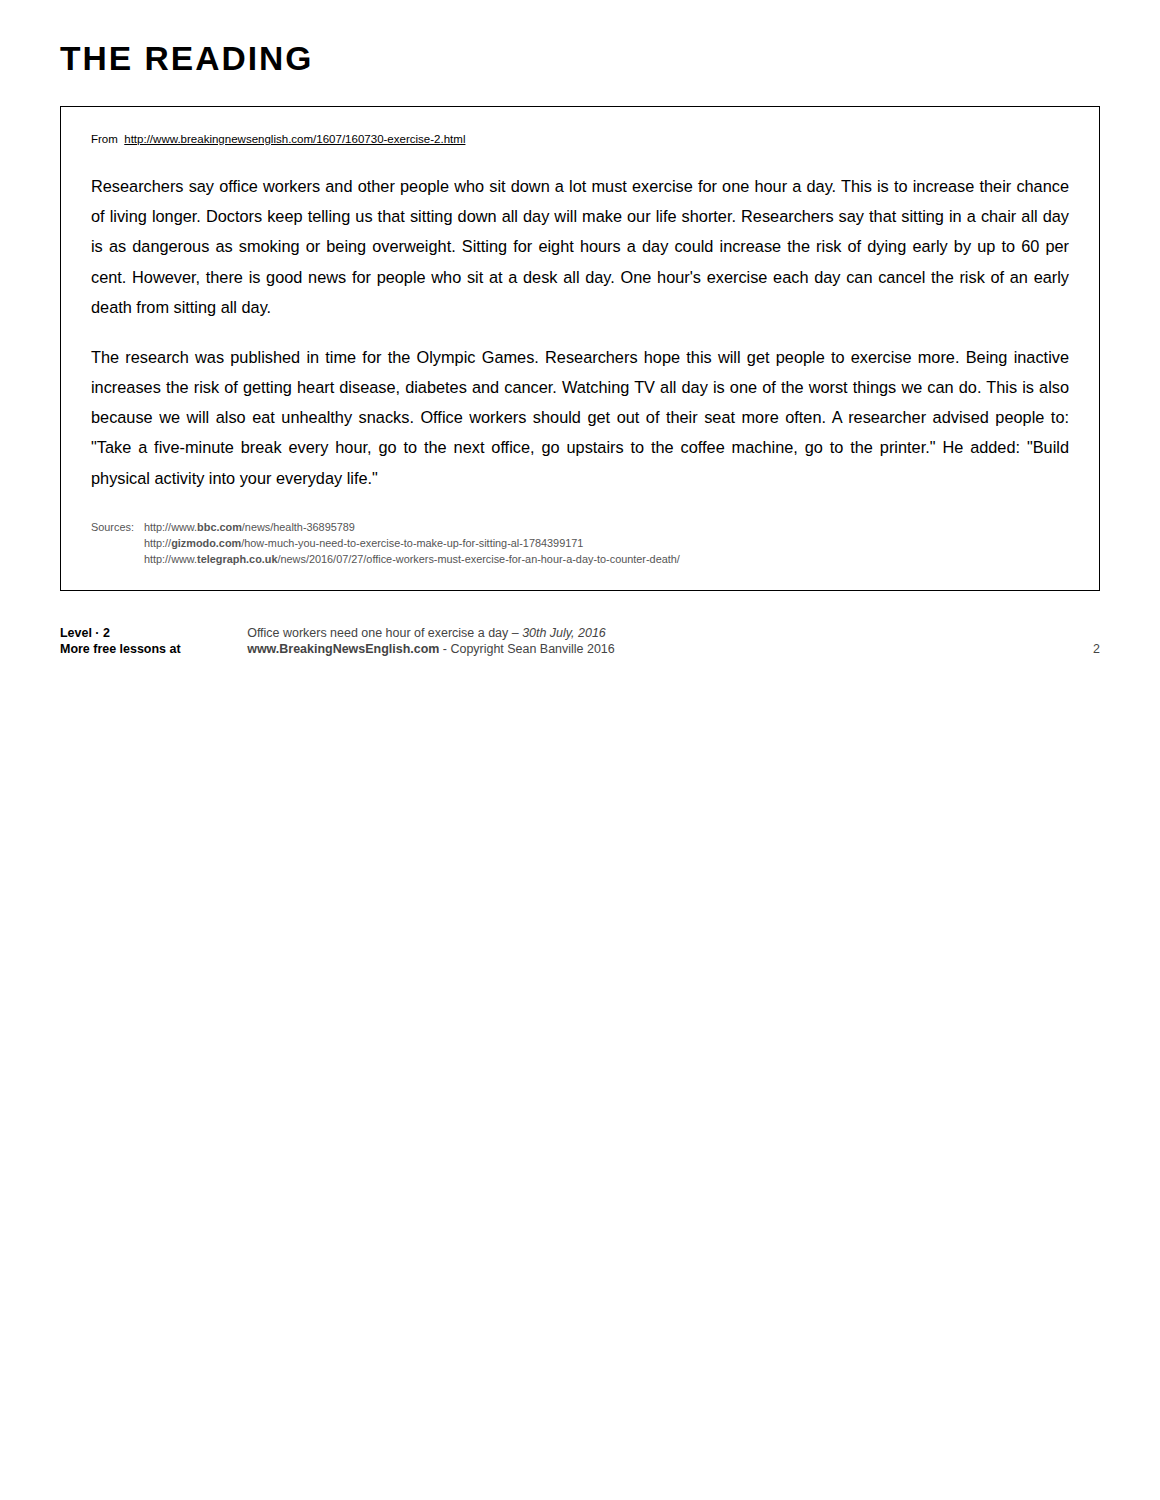THE READING
From http://www.breakingnewsenglish.com/1607/160730-exercise-2.html
Researchers say office workers and other people who sit down a lot must exercise for one hour a day. This is to increase their chance of living longer. Doctors keep telling us that sitting down all day will make our life shorter. Researchers say that sitting in a chair all day is as dangerous as smoking or being overweight. Sitting for eight hours a day could increase the risk of dying early by up to 60 per cent. However, there is good news for people who sit at a desk all day. One hour's exercise each day can cancel the risk of an early death from sitting all day.
The research was published in time for the Olympic Games. Researchers hope this will get people to exercise more. Being inactive increases the risk of getting heart disease, diabetes and cancer. Watching TV all day is one of the worst things we can do. This is also because we will also eat unhealthy snacks. Office workers should get out of their seat more often. A researcher advised people to: "Take a five-minute break every hour, go to the next office, go upstairs to the coffee machine, go to the printer." He added: "Build physical activity into your everyday life."
| Sources: | http://www. bbc.com /news/health-36895789 http:// gizmodo.com /how-much-you-need-to-exercise-to-make-up-for-sitting-al-1784399171 http://www. telegraph.co.uk /news/2016/07/27/office-workers-must-exercise-for-an-hour-a-day-to-counter-death/ |
| Level · 2 | Office workers need one hour of exercise a day – 30th July, 2016 | |
| More free lessons at | www.BreakingNewsEnglish.com - Copyright Sean Banville 2016 | 2 |